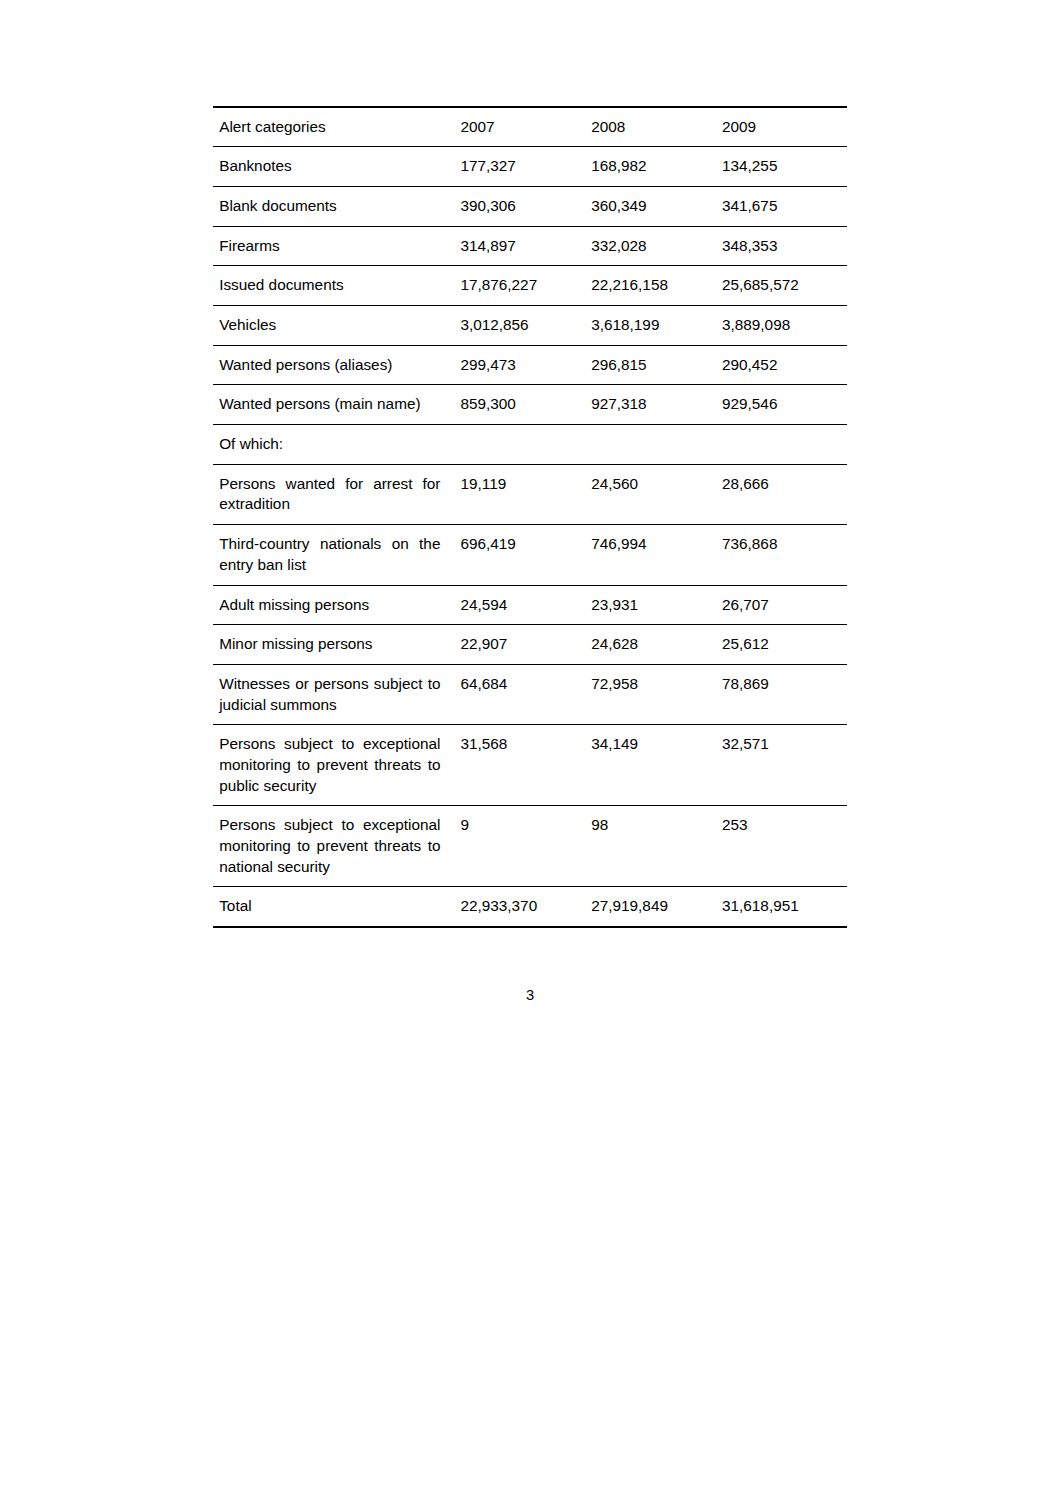| Alert categories | 2007 | 2008 | 2009 |
| Banknotes | 177,327 | 168,982 | 134,255 |
| Blank documents | 390,306 | 360,349 | 341,675 |
| Firearms | 314,897 | 332,028 | 348,353 |
| Issued documents | 17,876,227 | 22,216,158 | 25,685,572 |
| Vehicles | 3,012,856 | 3,618,199 | 3,889,098 |
| Wanted persons (aliases) | 299,473 | 296,815 | 290,452 |
| Wanted persons (main name) | 859,300 | 927,318 | 929,546 |
| Of which: | | | |
| Persons wanted for arrest for extradition | 19,119 | 24,560 | 28,666 |
| Third-country nationals on the entry ban list | 696,419 | 746,994 | 736,868 |
| Adult missing persons | 24,594 | 23,931 | 26,707 |
| Minor missing persons | 22,907 | 24,628 | 25,612 |
| Witnesses or persons subject to judicial summons | 64,684 | 72,958 | 78,869 |
| Persons subject to exceptional monitoring to prevent threats to public security | 31,568 | 34,149 | 32,571 |
| Persons subject to exceptional monitoring to prevent threats to national security | 9 | 98 | 253 |
| Total | 22,933,370 | 27,919,849 | 31,618,951 |
3